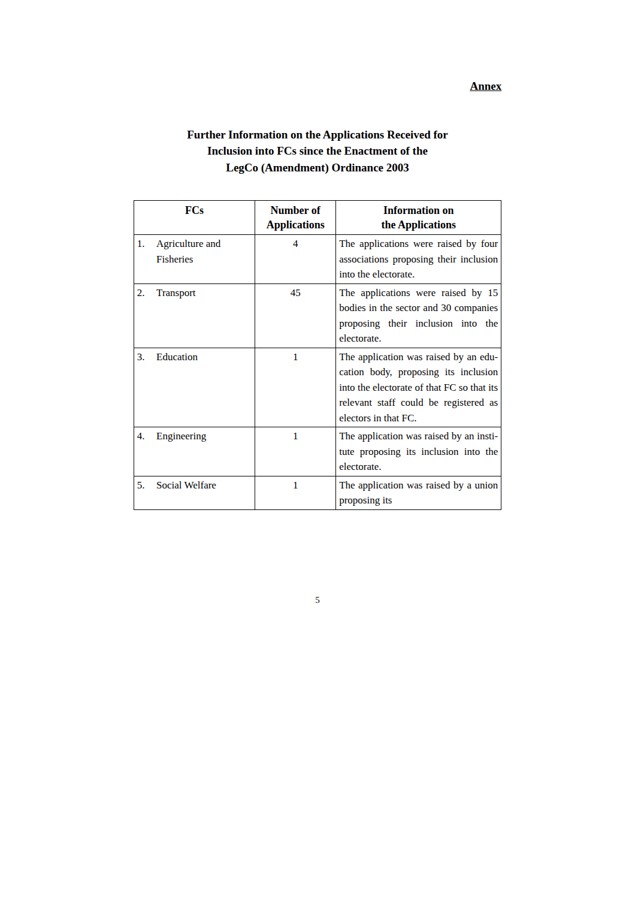Annex
Further Information on the Applications Received for
Inclusion into FCs since the Enactment of the
LegCo (Amendment) Ordinance 2003
| FCs | Number of Applications | Information on the Applications |
| --- | --- | --- |
| 1. Agriculture and Fisheries | 4 | The applications were raised by four associations proposing their inclusion into the electorate. |
| 2. Transport | 45 | The applications were raised by 15 bodies in the sector and 30 companies proposing their inclusion into the electorate. |
| 3. Education | 1 | The application was raised by an education body, proposing its inclusion into the electorate of that FC so that its relevant staff could be registered as electors in that FC. |
| 4. Engineering | 1 | The application was raised by an institute proposing its inclusion into the electorate. |
| 5. Social Welfare | 1 | The application was raised by a union proposing its |
5